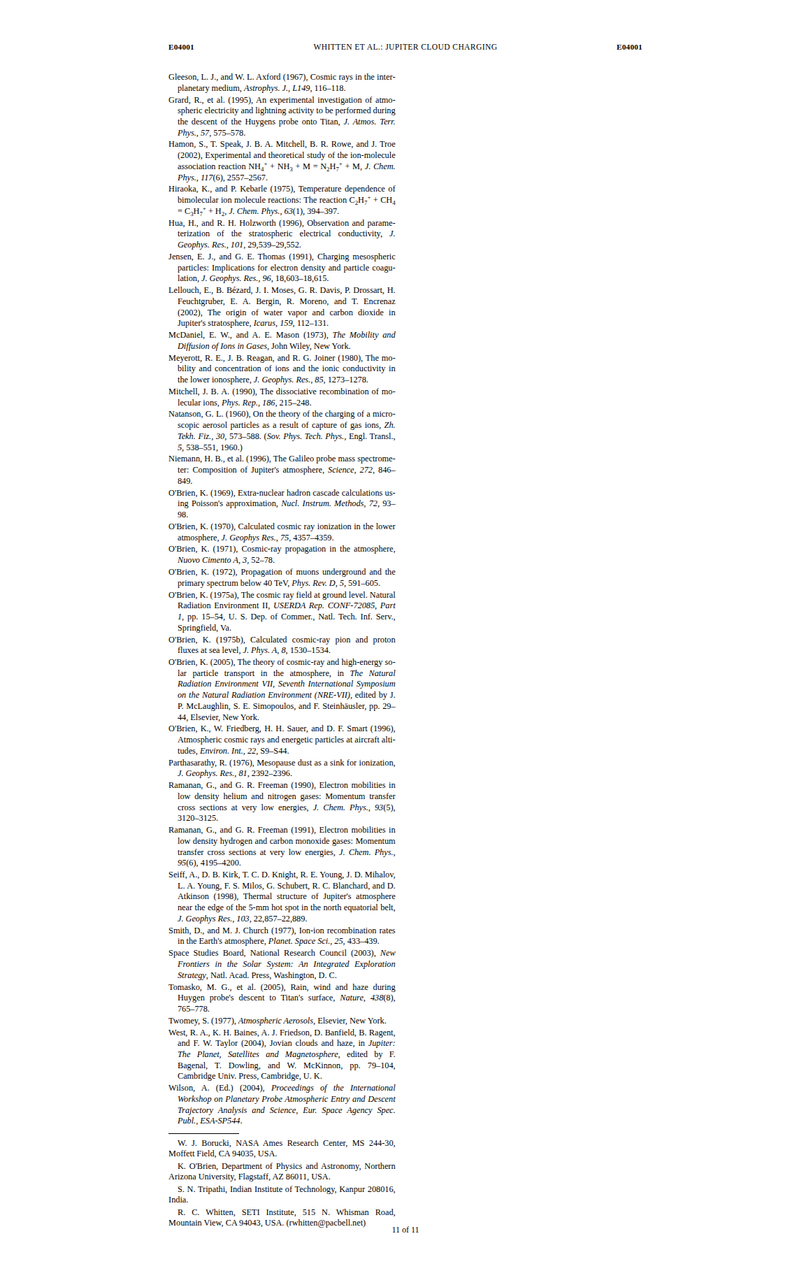E04001 Whitten et al.: Jupiter Cloud Charging E04001
Gleeson, L. J., and W. L. Axford (1967), Cosmic rays in the interplanetary medium, Astrophys. J., L149, 116–118.
Grard, R., et al. (1995), An experimental investigation of atmospheric electricity and lightning activity to be performed during the descent of the Huygens probe onto Titan, J. Atmos. Terr. Phys., 57, 575–578.
Hamon, S., T. Speak, J. B. A. Mitchell, B. R. Rowe, and J. Troe (2002), Experimental and theoretical study of the ion-molecule association reaction NH4+ + NH3 + M = N2H7+ + M, J. Chem. Phys., 117(6), 2557–2567.
Hiraoka, K., and P. Kebarle (1975), Temperature dependence of bimolecular ion molecule reactions: The reaction C2H7+ + CH4 = C3H7+ + H2, J. Chem. Phys., 63(1), 394–397.
Hua, H., and R. H. Holzworth (1996), Observation and parameterization of the stratospheric electrical conductivity, J. Geophys. Res., 101, 29,539–29,552.
Jensen, E. J., and G. E. Thomas (1991), Charging mesospheric particles: Implications for electron density and particle coagulation, J. Geophys. Res., 96, 18,603–18,615.
Lellouch, E., B. Bézard, J. I. Moses, G. R. Davis, P. Drossart, H. Feuchtgruber, E. A. Bergin, R. Moreno, and T. Encrenaz (2002), The origin of water vapor and carbon dioxide in Jupiter's stratosphere, Icarus, 159, 112–131.
McDaniel, E. W., and A. E. Mason (1973), The Mobility and Diffusion of Ions in Gases, John Wiley, New York.
Meyerott, R. E., J. B. Reagan, and R. G. Joiner (1980), The mobility and concentration of ions and the ionic conductivity in the lower ionosphere, J. Geophys. Res., 85, 1273–1278.
Mitchell, J. B. A. (1990), The dissociative recombination of molecular ions, Phys. Rep., 186, 215–248.
Natanson, G. L. (1960), On the theory of the charging of a microscopic aerosol particles as a result of capture of gas ions, Zh. Tekh. Fiz., 30, 573–588. (Sov. Phys. Tech. Phys., Engl. Transl., 5, 538–551, 1960.)
Niemann, H. B., et al. (1996), The Galileo probe mass spectrometer: Composition of Jupiter's atmosphere, Science, 272, 846–849.
O'Brien, K. (1969), Extra-nuclear hadron cascade calculations using Poisson's approximation, Nucl. Instrum. Methods, 72, 93–98.
O'Brien, K. (1970), Calculated cosmic ray ionization in the lower atmosphere, J. Geophys Res., 75, 4357–4359.
O'Brien, K. (1971), Cosmic-ray propagation in the atmosphere, Nuovo Cimento A, 3, 52–78.
O'Brien, K. (1972), Propagation of muons underground and the primary spectrum below 40 TeV, Phys. Rev. D, 5, 591–605.
O'Brien, K. (1975a), The cosmic ray field at ground level. Natural Radiation Environment II, USERDA Rep. CONF-72085, Part 1, pp. 15–54, U. S. Dep. of Commer., Natl. Tech. Inf. Serv., Springfield, Va.
O'Brien, K. (1975b), Calculated cosmic-ray pion and proton fluxes at sea level, J. Phys. A, 8, 1530–1534.
O'Brien, K. (2005), The theory of cosmic-ray and high-energy solar particle transport in the atmosphere, in The Natural Radiation Environment VII, Seventh International Symposium on the Natural Radiation Environment (NRE-VII), edited by J. P. McLaughlin, S. E. Simopoulos, and F. Steinhäusler, pp. 29–44, Elsevier, New York.
O'Brien, K., W. Friedberg, H. H. Sauer, and D. F. Smart (1996), Atmospheric cosmic rays and energetic particles at aircraft altitudes, Environ. Int., 22, S9–S44.
Parthasarathy, R. (1976), Mesopause dust as a sink for ionization, J. Geophys. Res., 81, 2392–2396.
Ramanan, G., and G. R. Freeman (1990), Electron mobilities in low density helium and nitrogen gases: Momentum transfer cross sections at very low energies, J. Chem. Phys., 93(5), 3120–3125.
Ramanan, G., and G. R. Freeman (1991), Electron mobilities in low density hydrogen and carbon monoxide gases: Momentum transfer cross sections at very low energies, J. Chem. Phys., 95(6), 4195–4200.
Seiff, A., D. B. Kirk, T. C. D. Knight, R. E. Young, J. D. Mihalov, L. A. Young, F. S. Milos, G. Schubert, R. C. Blanchard, and D. Atkinson (1998), Thermal structure of Jupiter's atmosphere near the edge of the 5-mm hot spot in the north equatorial belt, J. Geophys Res., 103, 22,857–22,889.
Smith, D., and M. J. Church (1977), Ion-ion recombination rates in the Earth's atmosphere, Planet. Space Sci., 25, 433–439.
Space Studies Board, National Research Council (2003), New Frontiers in the Solar System: An Integrated Exploration Strategy, Natl. Acad. Press, Washington, D. C.
Tomasko, M. G., et al. (2005), Rain, wind and haze during Huygen probe's descent to Titan's surface, Nature, 438(8), 765–778.
Twomey, S. (1977), Atmospheric Aerosols, Elsevier, New York.
West, R. A., K. H. Baines, A. J. Friedson, D. Banfield, B. Ragent, and F. W. Taylor (2004), Jovian clouds and haze, in Jupiter: The Planet, Satellites and Magnetosphere, edited by F. Bagenal, T. Dowling, and W. McKinnon, pp. 79–104, Cambridge Univ. Press, Cambridge, U. K.
Wilson, A. (Ed.) (2004), Proceedings of the International Workshop on Planetary Probe Atmospheric Entry and Descent Trajectory Analysis and Science, Eur. Space Agency Spec. Publ., ESA-SP544.
W. J. Borucki, NASA Ames Research Center, MS 244-30, Moffett Field, CA 94035, USA.
K. O'Brien, Department of Physics and Astronomy, Northern Arizona University, Flagstaff, AZ 86011, USA.
S. N. Tripathi, Indian Institute of Technology, Kanpur 208016, India.
R. C. Whitten, SETI Institute, 515 N. Whisman Road, Mountain View, CA 94043, USA. (rwhitten@pacbell.net)
11 of 11